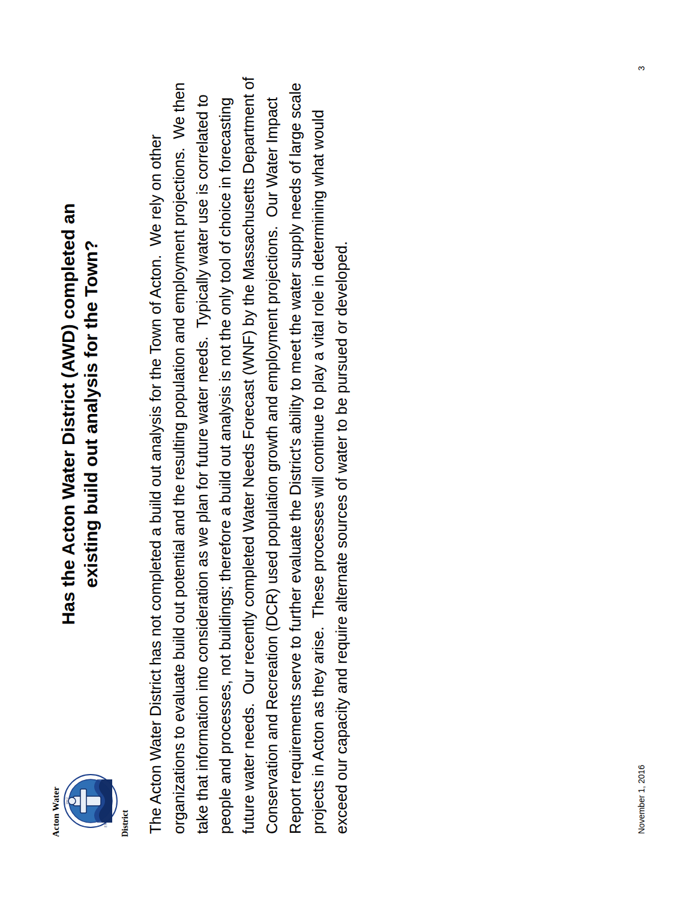Acton Water
Acton Water District emblem 1912 EST.
District
Has the Acton Water District (AWD) completed an
existing build out analysis for the Town?
The Acton Water District has not completed a build out analysis for the Town of Acton. We rely on other organizations to evaluate build out potential and the resulting population and employment projections. We then take that information into consideration as we plan for future water needs. Typically water use is correlated to people and processes, not buildings; therefore a build out analysis is not the only tool of choice in forecasting future water needs. Our recently completed Water Needs Forecast (WNF) by the Massachusetts Department of Conservation and Recreation (DCR) used population growth and employment projections. Our Water Impact Report requirements serve to further evaluate the District's ability to meet the water supply needs of large scale projects in Acton as they arise. These processes will continue to play a vital role in determining what would exceed our capacity and require alternate sources of water to be pursued or developed.
November 1, 2016
3